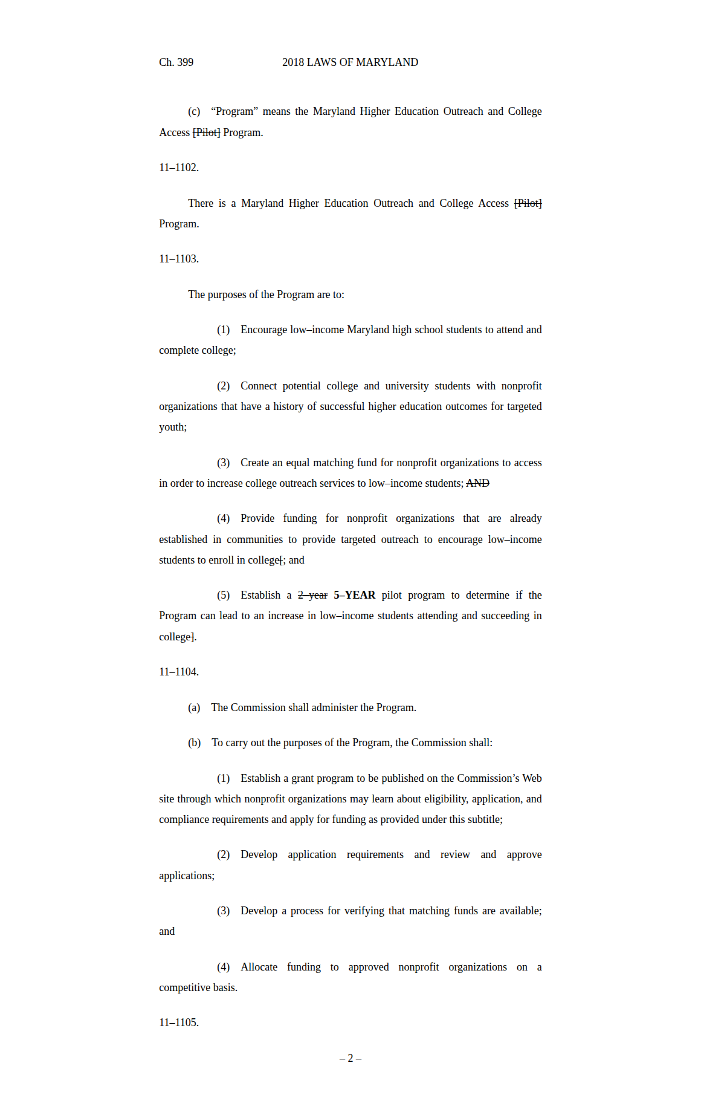Ch. 399
2018 LAWS OF MARYLAND
(c) “Program” means the Maryland Higher Education Outreach and College Access [Pilot] Program.
11–1102.
There is a Maryland Higher Education Outreach and College Access [Pilot] Program.
11–1103.
The purposes of the Program are to:
(1) Encourage low–income Maryland high school students to attend and complete college;
(2) Connect potential college and university students with nonprofit organizations that have a history of successful higher education outcomes for targeted youth;
(3) Create an equal matching fund for nonprofit organizations to access in order to increase college outreach services to low–income students; AND
(4) Provide funding for nonprofit organizations that are already established in communities to provide targeted outreach to encourage low–income students to enroll in college[; and
(5) Establish a 2–year 5–YEAR pilot program to determine if the Program can lead to an increase in low–income students attending and succeeding in college].
11–1104.
(a) The Commission shall administer the Program.
(b) To carry out the purposes of the Program, the Commission shall:
(1) Establish a grant program to be published on the Commission’s Web site through which nonprofit organizations may learn about eligibility, application, and compliance requirements and apply for funding as provided under this subtitle;
(2) Develop application requirements and review and approve applications;
(3) Develop a process for verifying that matching funds are available; and
(4) Allocate funding to approved nonprofit organizations on a competitive basis.
11–1105.
– 2 –